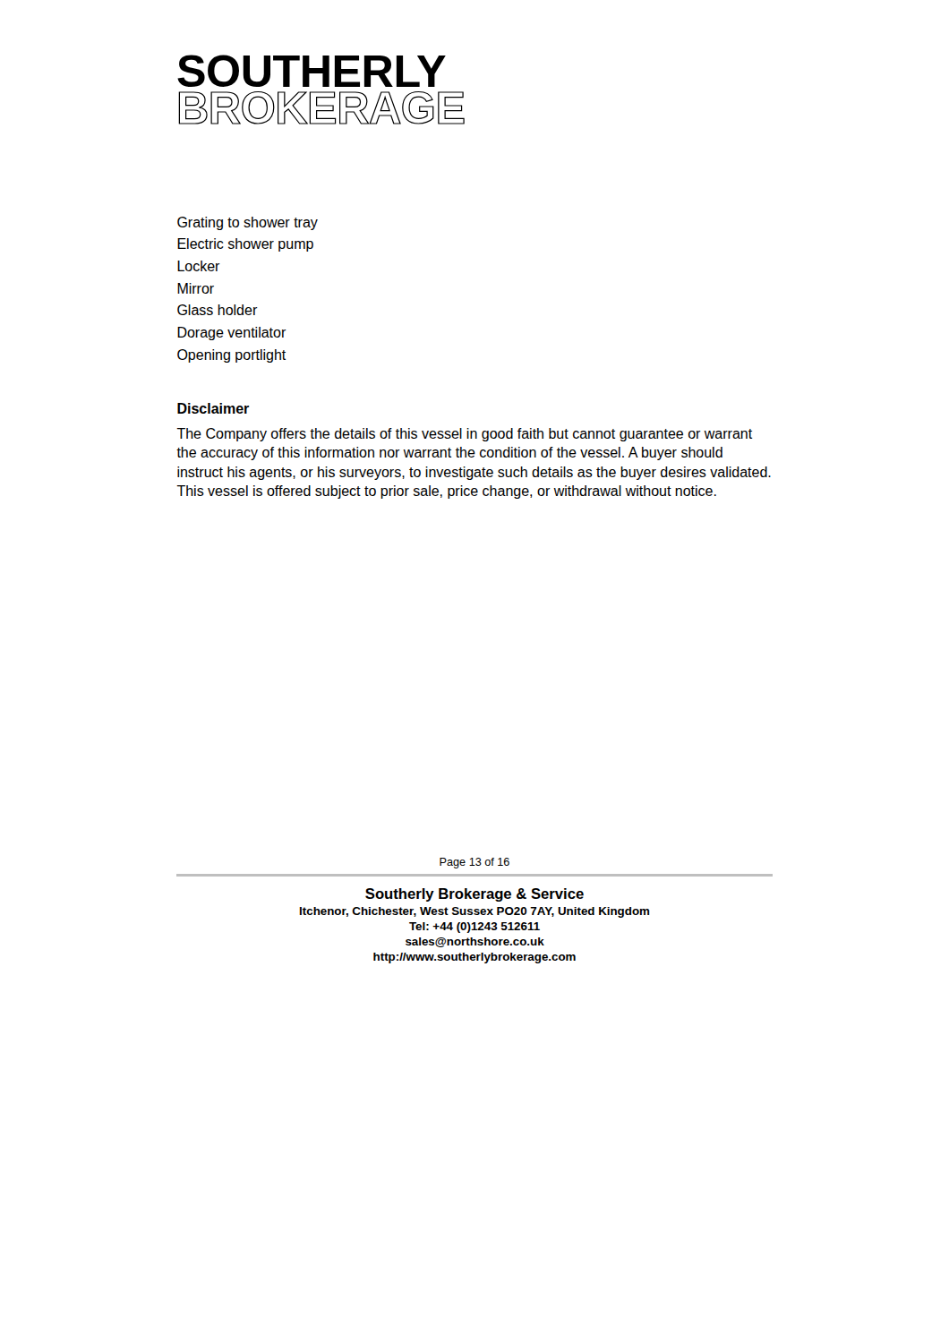SOUTHERLY BROKERAGE
Grating to shower tray
Electric shower pump
Locker
Mirror
Glass holder
Dorage ventilator
Opening portlight
Disclaimer
The Company offers the details of this vessel in good faith but cannot guarantee or warrant the accuracy of this information nor warrant the condition of the vessel. A buyer should instruct his agents, or his surveyors, to investigate such details as the buyer desires validated. This vessel is offered subject to prior sale, price change, or withdrawal without notice.
Page 13 of 16
Southerly Brokerage & Service
Itchenor, Chichester, West Sussex PO20 7AY, United Kingdom
Tel: +44 (0)1243 512611
sales@northshore.co.uk
http://www.southerlybrokerage.com